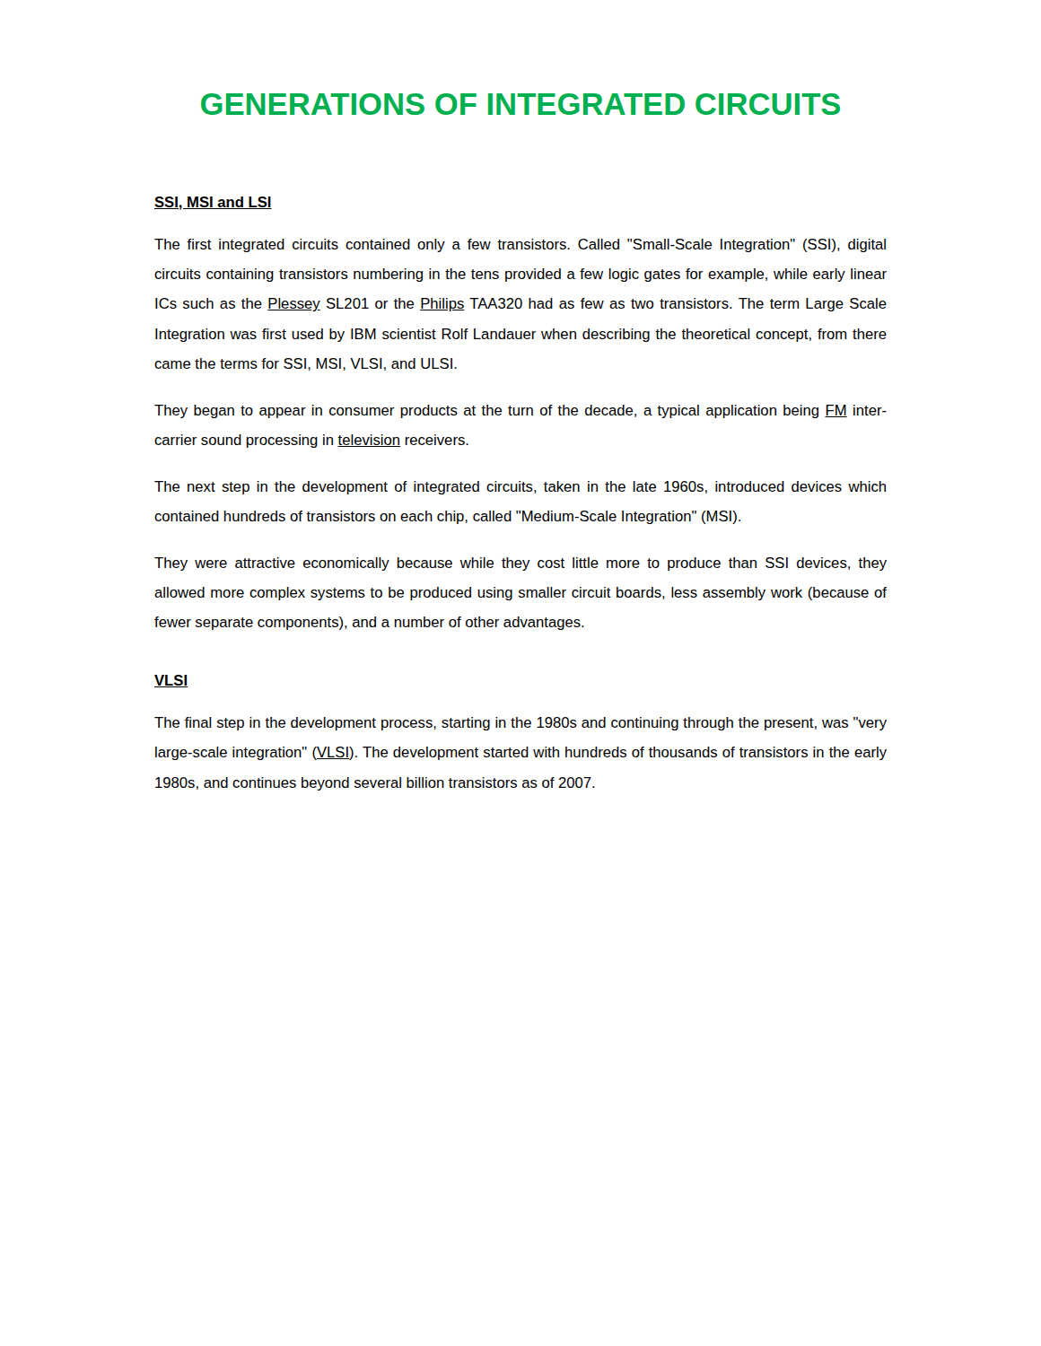GENERATIONS OF INTEGRATED CIRCUITS
SSI, MSI and LSI
The first integrated circuits contained only a few transistors. Called "Small-Scale Integration" (SSI), digital circuits containing transistors numbering in the tens provided a few logic gates for example, while early linear ICs such as the Plessey SL201 or the Philips TAA320 had as few as two transistors. The term Large Scale Integration was first used by IBM scientist Rolf Landauer when describing the theoretical concept, from there came the terms for SSI, MSI, VLSI, and ULSI.
They began to appear in consumer products at the turn of the decade, a typical application being FM inter-carrier sound processing in television receivers.
The next step in the development of integrated circuits, taken in the late 1960s, introduced devices which contained hundreds of transistors on each chip, called "Medium-Scale Integration" (MSI).
They were attractive economically because while they cost little more to produce than SSI devices, they allowed more complex systems to be produced using smaller circuit boards, less assembly work (because of fewer separate components), and a number of other advantages.
VLSI
The final step in the development process, starting in the 1980s and continuing through the present, was "very large-scale integration" (VLSI). The development started with hundreds of thousands of transistors in the early 1980s, and continues beyond several billion transistors as of 2007.